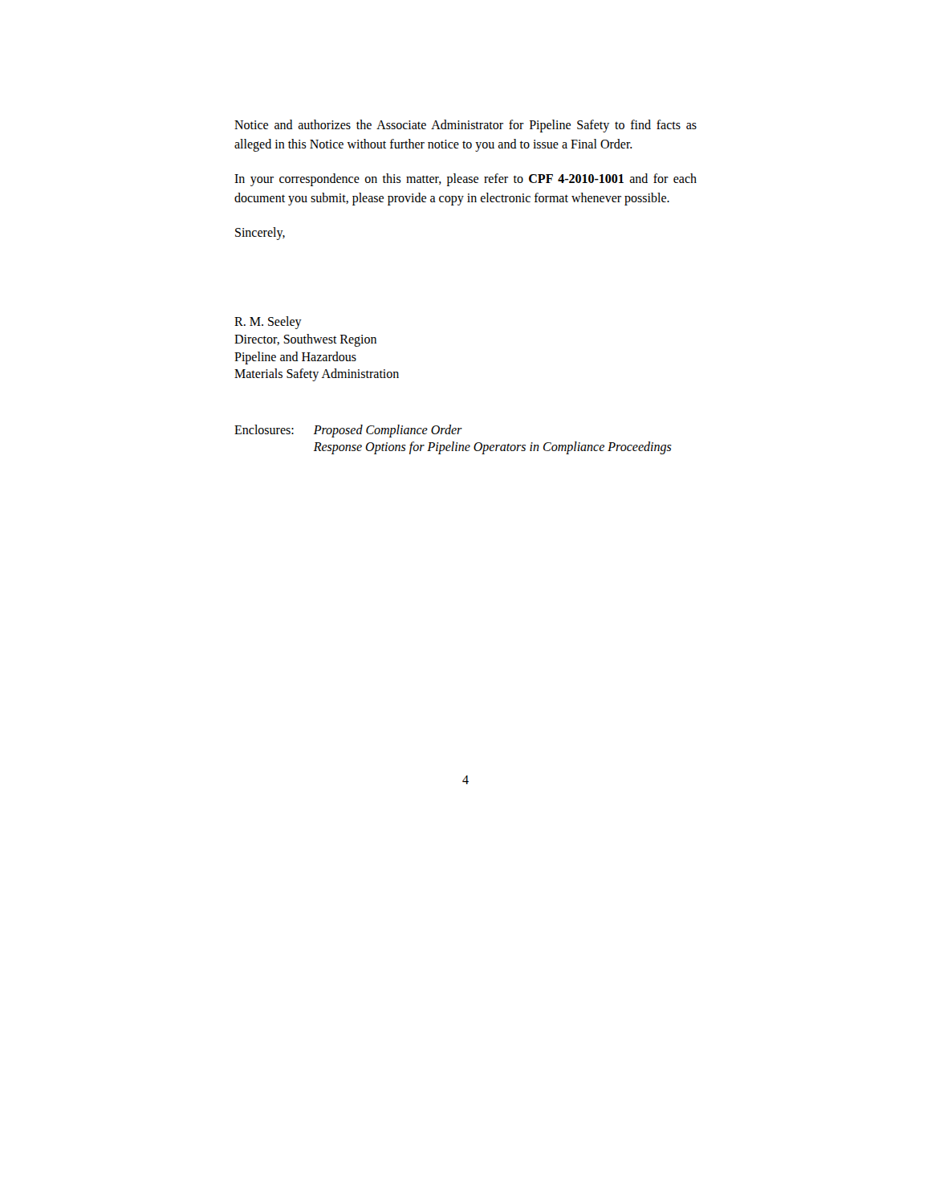Notice and authorizes the Associate Administrator for Pipeline Safety to find facts as alleged in this Notice without further notice to you and to issue a Final Order.
In your correspondence on this matter, please refer to CPF 4-2010-1001 and for each document you submit, please provide a copy in electronic format whenever possible.
Sincerely,
R. M. Seeley
Director, Southwest Region
Pipeline and Hazardous
Materials Safety Administration
Enclosures:
Proposed Compliance Order
Response Options for Pipeline Operators in Compliance Proceedings
4